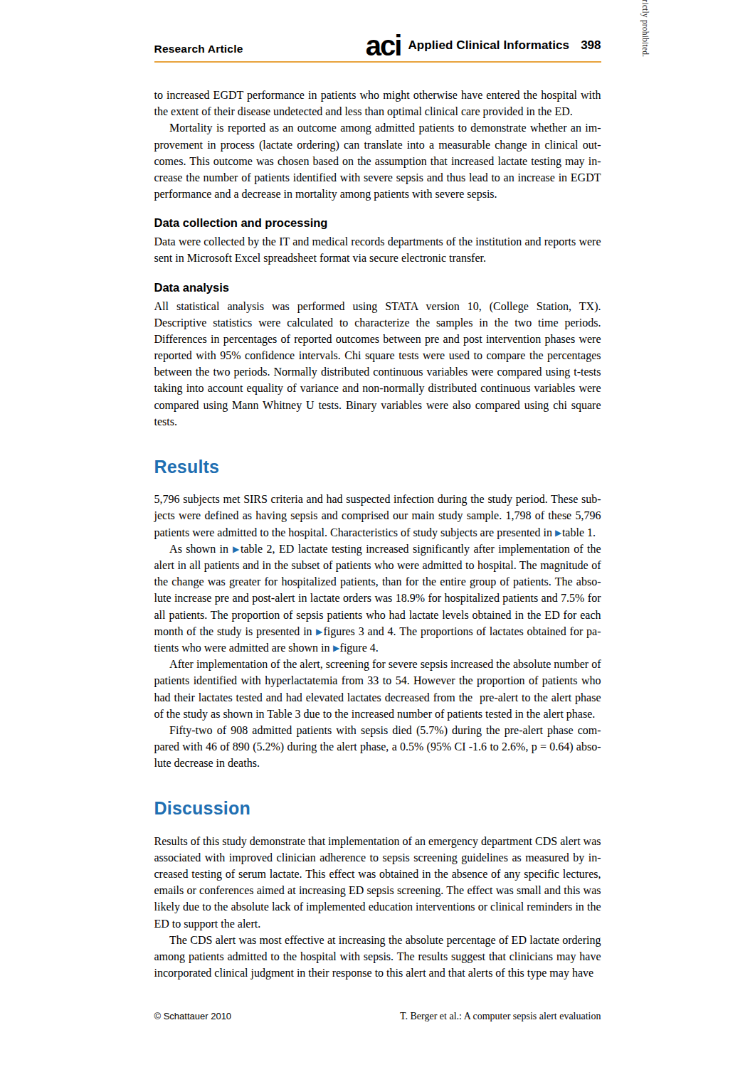This document was downloaded for personal use only. Unauthorized distribution is strictly prohibited.
Research Article
aci Applied Clinical Informatics 398
to increased EGDT performance in patients who might otherwise have entered the hospital with the extent of their disease undetected and less than optimal clinical care provided in the ED.
Mortality is reported as an outcome among admitted patients to demonstrate whether an improvement in process (lactate ordering) can translate into a measurable change in clinical outcomes. This outcome was chosen based on the assumption that increased lactate testing may increase the number of patients identified with severe sepsis and thus lead to an increase in EGDT performance and a decrease in mortality among patients with severe sepsis.
Data collection and processing
Data were collected by the IT and medical records departments of the institution and reports were sent in Microsoft Excel spreadsheet format via secure electronic transfer.
Data analysis
All statistical analysis was performed using STATA version 10, (College Station, TX). Descriptive statistics were calculated to characterize the samples in the two time periods. Differences in percentages of reported outcomes between pre and post intervention phases were reported with 95% confidence intervals. Chi square tests were used to compare the percentages between the two periods. Normally distributed continuous variables were compared using t-tests taking into account equality of variance and non-normally distributed continuous variables were compared using Mann Whitney U tests. Binary variables were also compared using chi square tests.
Results
5,796 subjects met SIRS criteria and had suspected infection during the study period. These subjects were defined as having sepsis and comprised our main study sample. 1,798 of these 5,796 patients were admitted to the hospital. Characteristics of study subjects are presented in ▶table 1.
As shown in ▶table 2, ED lactate testing increased significantly after implementation of the alert in all patients and in the subset of patients who were admitted to hospital. The magnitude of the change was greater for hospitalized patients, than for the entire group of patients. The absolute increase pre and post-alert in lactate orders was 18.9% for hospitalized patients and 7.5% for all patients. The proportion of sepsis patients who had lactate levels obtained in the ED for each month of the study is presented in ▶figures 3 and 4. The proportions of lactates obtained for patients who were admitted are shown in ▶figure 4.
After implementation of the alert, screening for severe sepsis increased the absolute number of patients identified with hyperlactatemia from 33 to 54. However the proportion of patients who had their lactates tested and had elevated lactates decreased from the pre-alert to the alert phase of the study as shown in Table 3 due to the increased number of patients tested in the alert phase.
Fifty-two of 908 admitted patients with sepsis died (5.7%) during the pre-alert phase compared with 46 of 890 (5.2%) during the alert phase, a 0.5% (95% CI -1.6 to 2.6%, p = 0.64) absolute decrease in deaths.
Discussion
Results of this study demonstrate that implementation of an emergency department CDS alert was associated with improved clinician adherence to sepsis screening guidelines as measured by increased testing of serum lactate. This effect was obtained in the absence of any specific lectures, emails or conferences aimed at increasing ED sepsis screening. The effect was small and this was likely due to the absolute lack of implemented education interventions or clinical reminders in the ED to support the alert.
The CDS alert was most effective at increasing the absolute percentage of ED lactate ordering among patients admitted to the hospital with sepsis. The results suggest that clinicians may have incorporated clinical judgment in their response to this alert and that alerts of this type may have
© Schattauer 2010
T. Berger et al.: A computer sepsis alert evaluation